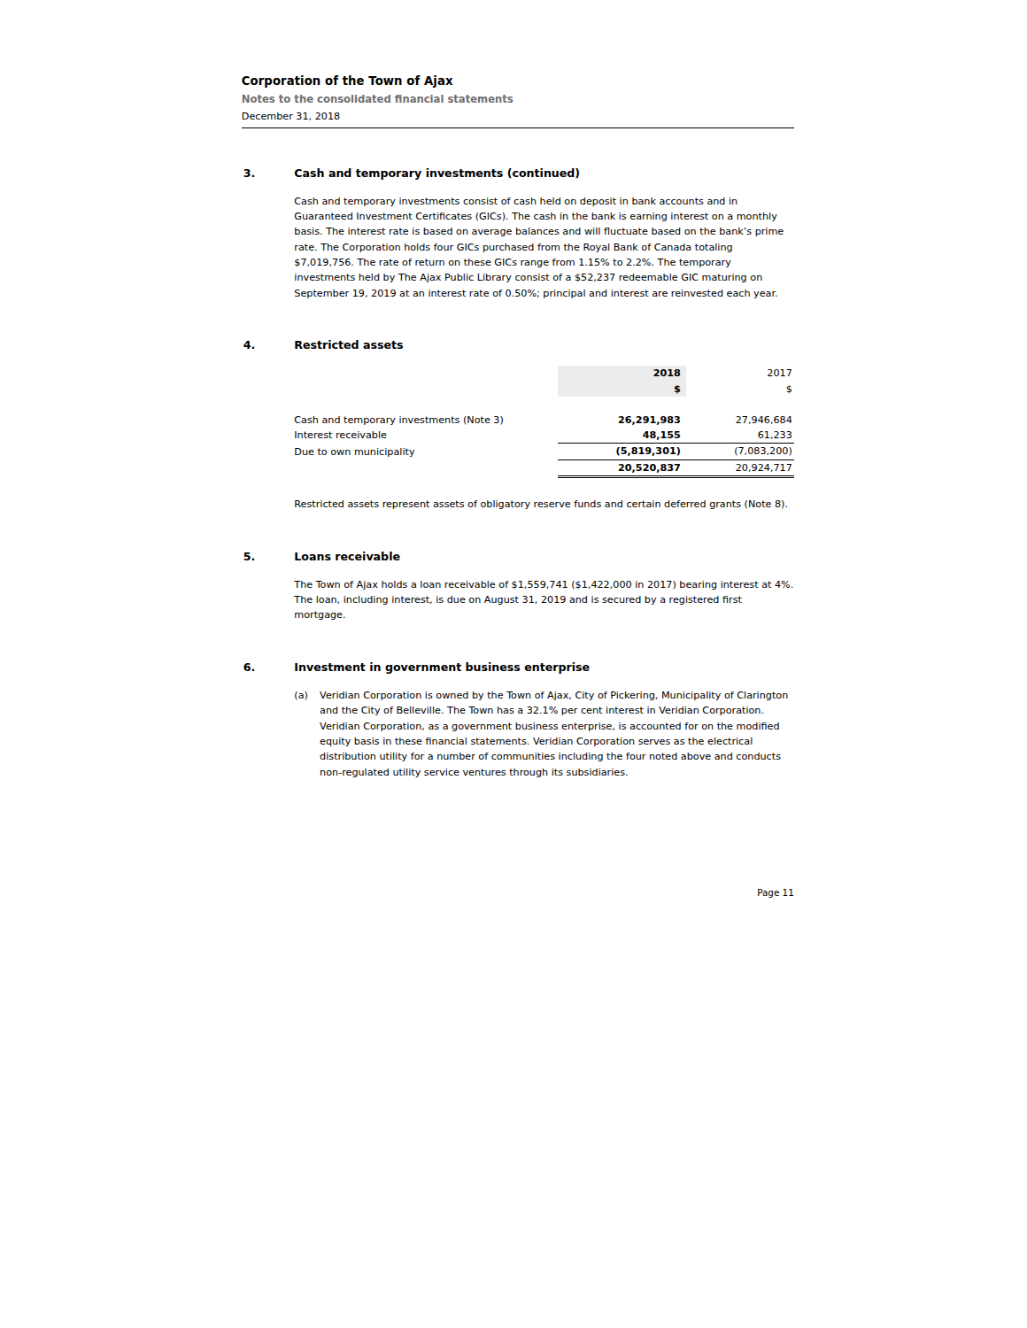Corporation of the Town of Ajax
Notes to the consolidated financial statements
December 31, 2018
3.
Cash and temporary investments (continued)
Cash and temporary investments consist of cash held on deposit in bank accounts and in Guaranteed Investment Certificates (GICs). The cash in the bank is earning interest on a monthly basis. The interest rate is based on average balances and will fluctuate based on the bank’s prime rate. The Corporation holds four GICs purchased from the Royal Bank of Canada totaling $7,019,756. The rate of return on these GICs range from 1.15% to 2.2%. The temporary investments held by The Ajax Public Library consist of a $52,237 redeemable GIC maturing on September 19, 2019 at an interest rate of 0.50%; principal and interest are reinvested each year.
4.
Restricted assets
| | 2018 | 2017 |
| | $ | $ |
| Cash and temporary investments (Note 3) | 26,291,983 | 27,946,684 |
| Interest receivable | 48,155 | 61,233 |
| Due to own municipality | (5,819,301) | (7,083,200) |
| | 20,520,837 | 20,924,717 |
Restricted assets represent assets of obligatory reserve funds and certain deferred grants (Note 8).
5.
Loans receivable
The Town of Ajax holds a loan receivable of $1,559,741 ($1,422,000 in 2017) bearing interest at 4%. The loan, including interest, is due on August 31, 2019 and is secured by a registered first mortgage.
6.
Investment in government business enterprise
(a)
Veridian Corporation is owned by the Town of Ajax, City of Pickering, Municipality of Clarington and the City of Belleville. The Town has a 32.1% per cent interest in Veridian Corporation. Veridian Corporation, as a government business enterprise, is accounted for on the modified equity basis in these financial statements. Veridian Corporation serves as the electrical distribution utility for a number of communities including the four noted above and conducts non-regulated utility service ventures through its subsidiaries.
Page 11